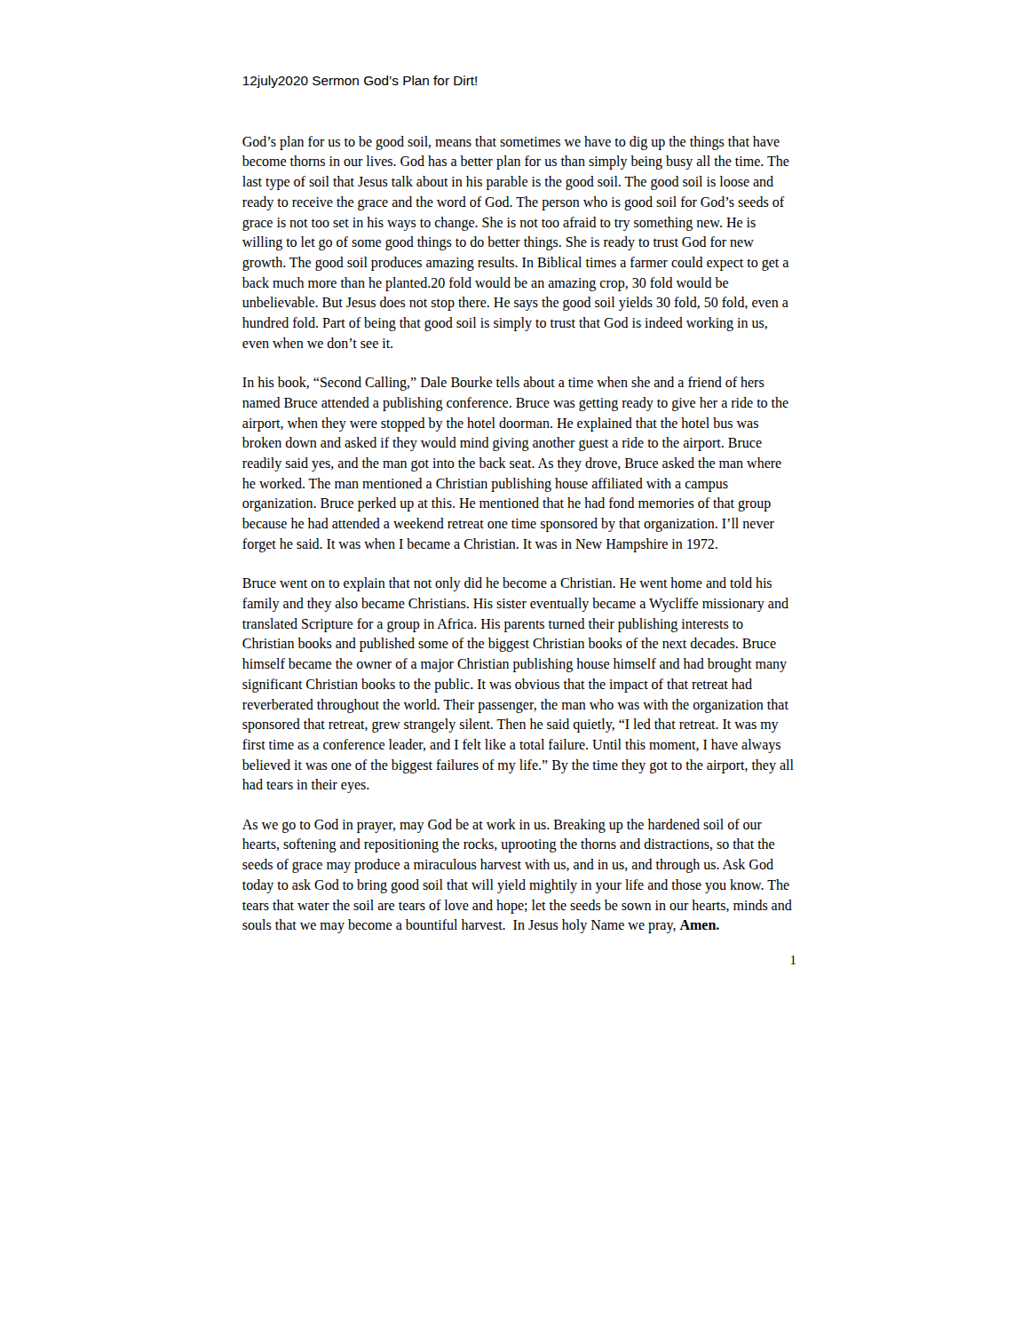12july2020 Sermon God’s Plan for Dirt!
God’s plan for us to be good soil, means that sometimes we have to dig up the things that have become thorns in our lives. God has a better plan for us than simply being busy all the time. The last type of soil that Jesus talk about in his parable is the good soil. The good soil is loose and ready to receive the grace and the word of God. The person who is good soil for God’s seeds of grace is not too set in his ways to change. She is not too afraid to try something new. He is willing to let go of some good things to do better things. She is ready to trust God for new growth. The good soil produces amazing results. In Biblical times a farmer could expect to get a back much more than he planted.20 fold would be an amazing crop, 30 fold would be unbelievable. But Jesus does not stop there. He says the good soil yields 30 fold, 50 fold, even a hundred fold. Part of being that good soil is simply to trust that God is indeed working in us, even when we don’t see it.
In his book, “Second Calling,” Dale Bourke tells about a time when she and a friend of hers named Bruce attended a publishing conference. Bruce was getting ready to give her a ride to the airport, when they were stopped by the hotel doorman. He explained that the hotel bus was broken down and asked if they would mind giving another guest a ride to the airport. Bruce readily said yes, and the man got into the back seat. As they drove, Bruce asked the man where he worked. The man mentioned a Christian publishing house affiliated with a campus organization. Bruce perked up at this. He mentioned that he had fond memories of that group because he had attended a weekend retreat one time sponsored by that organization. I’ll never forget he said. It was when I became a Christian. It was in New Hampshire in 1972.
Bruce went on to explain that not only did he become a Christian. He went home and told his family and they also became Christians. His sister eventually became a Wycliffe missionary and translated Scripture for a group in Africa. His parents turned their publishing interests to Christian books and published some of the biggest Christian books of the next decades. Bruce himself became the owner of a major Christian publishing house himself and had brought many significant Christian books to the public. It was obvious that the impact of that retreat had reverberated throughout the world. Their passenger, the man who was with the organization that sponsored that retreat, grew strangely silent. Then he said quietly, “I led that retreat. It was my first time as a conference leader, and I felt like a total failure. Until this moment, I have always believed it was one of the biggest failures of my life.” By the time they got to the airport, they all had tears in their eyes.
As we go to God in prayer, may God be at work in us. Breaking up the hardened soil of our hearts, softening and repositioning the rocks, uprooting the thorns and distractions, so that the seeds of grace may produce a miraculous harvest with us, and in us, and through us. Ask God today to ask God to bring good soil that will yield mightily in your life and those you know. The tears that water the soil are tears of love and hope; let the seeds be sown in our hearts, minds and souls that we may become a bountiful harvest. In Jesus holy Name we pray, Amen.
1